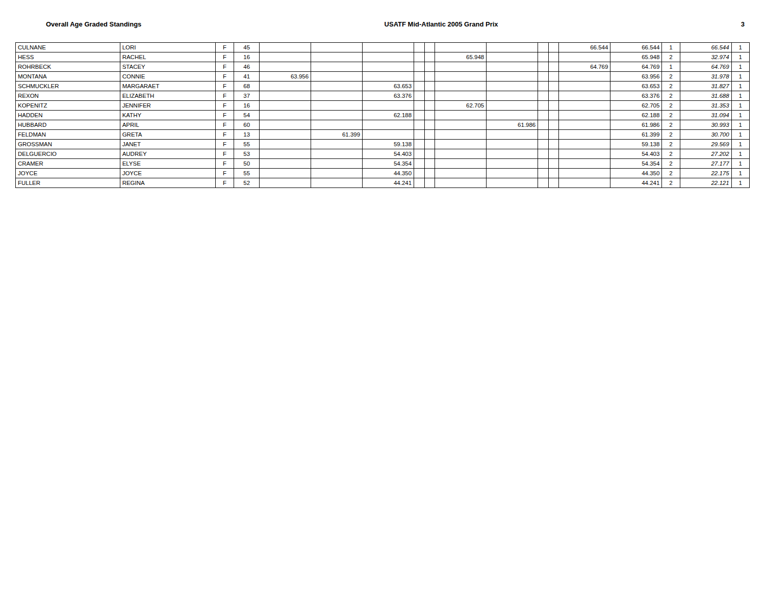Overall Age Graded Standings
USATF Mid-Atlantic 2005 Grand Prix
3
| CULNANE | LORI | F | 45 | | | | | | | | | | 66.544 | 66.544 | 1 | 66.544 | 1 |
| HESS | RACHEL | F | 16 | | | | | | 65.948 | | | | | 65.948 | 2 | 32.974 | 1 |
| ROHRBECK | STACEY | F | 46 | | | | | | | | | | 64.769 | 64.769 | 1 | 64.769 | 1 |
| MONTANA | CONNIE | F | 41 | 63.956 | | | | | | | | | | 63.956 | 2 | 31.978 | 1 |
| SCHMUCKLER | MARGARAET | F | 68 | | | 63.653 | | | | | | | | 63.653 | 2 | 31.827 | 1 |
| REXON | ELIZABETH | F | 37 | | | 63.376 | | | | | | | | 63.376 | 2 | 31.688 | 1 |
| KOPENITZ | JENNIFER | F | 16 | | | | | | 62.705 | | | | | 62.705 | 2 | 31.353 | 1 |
| HADDEN | KATHY | F | 54 | | | 62.188 | | | | | | | | 62.188 | 2 | 31.094 | 1 |
| HUBBARD | APRIL | F | 60 | | | | | | | 61.986 | | | | 61.986 | 2 | 30.993 | 1 |
| FELDMAN | GRETA | F | 13 | | 61.399 | | | | | | | | | 61.399 | 2 | 30.700 | 1 |
| GROSSMAN | JANET | F | 55 | | | 59.138 | | | | | | | | 59.138 | 2 | 29.569 | 1 |
| DELGUERCIO | AUDREY | F | 53 | | | 54.403 | | | | | | | | 54.403 | 2 | 27.202 | 1 |
| CRAMER | ELYSE | F | 50 | | | 54.354 | | | | | | | | 54.354 | 2 | 27.177 | 1 |
| JOYCE | JOYCE | F | 55 | | | 44.350 | | | | | | | | 44.350 | 2 | 22.175 | 1 |
| FULLER | REGINA | F | 52 | | | 44.241 | | | | | | | | 44.241 | 2 | 22.121 | 1 |